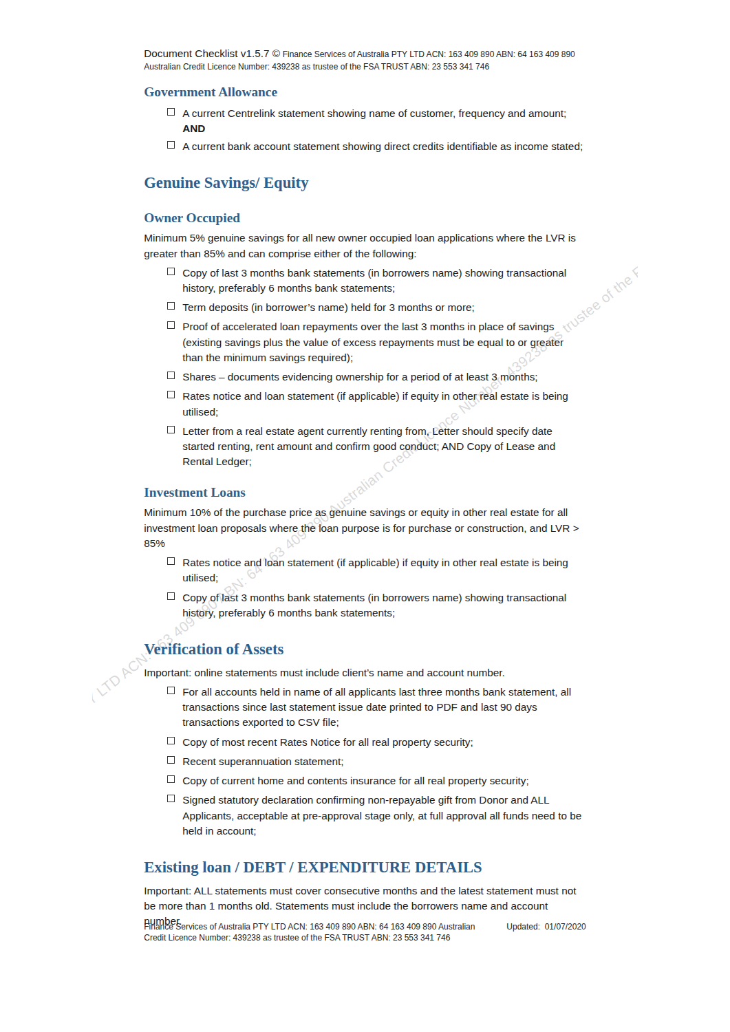Finance Services of Australia PTY LTD ACN: 163 409 890 ABN: 64 163 409 890 Australian Credit Licence Number: 439238 as trustee of the FSA TRUST ABN: 23 553 341 746
Document Checklist v1.5.7 © Finance Services of Australia PTY LTD ACN: 163 409 890 ABN: 64 163 409 890
Australian Credit Licence Number: 439238 as trustee of the FSA TRUST ABN: 23 553 341 746
Government Allowance
A current Centrelink statement showing name of customer, frequency and amount; AND
A current bank account statement showing direct credits identifiable as income stated;
Genuine Savings/ Equity
Owner Occupied
Minimum 5% genuine savings for all new owner occupied loan applications where the LVR is greater than 85% and can comprise either of the following:
Copy of last 3 months bank statements (in borrowers name) showing transactional history, preferably 6 months bank statements;
Term deposits (in borrower’s name) held for 3 months or more;
Proof of accelerated loan repayments over the last 3 months in place of savings (existing savings plus the value of excess repayments must be equal to or greater than the minimum savings required);
Shares – documents evidencing ownership for a period of at least 3 months;
Rates notice and loan statement (if applicable) if equity in other real estate is being utilised;
Letter from a real estate agent currently renting from, Letter should specify date started renting, rent amount and confirm good conduct; AND Copy of Lease and Rental Ledger;
Investment Loans
Minimum 10% of the purchase price as genuine savings or equity in other real estate for all investment loan proposals where the loan purpose is for purchase or construction, and LVR > 85%
Rates notice and loan statement (if applicable) if equity in other real estate is being utilised;
Copy of last 3 months bank statements (in borrowers name) showing transactional history, preferably 6 months bank statements;
Verification of Assets
Important: online statements must include client’s name and account number.
For all accounts held in name of all applicants last three months bank statement, all transactions since last statement issue date printed to PDF and last 90 days transactions exported to CSV file;
Copy of most recent Rates Notice for all real property security;
Recent superannuation statement;
Copy of current home and contents insurance for all real property security;
Signed statutory declaration confirming non-repayable gift from Donor and ALL Applicants, acceptable at pre-approval stage only, at full approval all funds need to be held in account;
Existing loan / DEBT / EXPENDITURE DETAILS
Important: ALL statements must cover consecutive months and the latest statement must not be more than 1 months old. Statements must include the borrowers name and account number.
Finance Services of Australia PTY LTD ACN: 163 409 890 ABN: 64 163 409 890 Australian Credit Licence Number: 439238 as trustee of the FSA TRUST ABN: 23 553 341 746
Updated: 01/07/2020